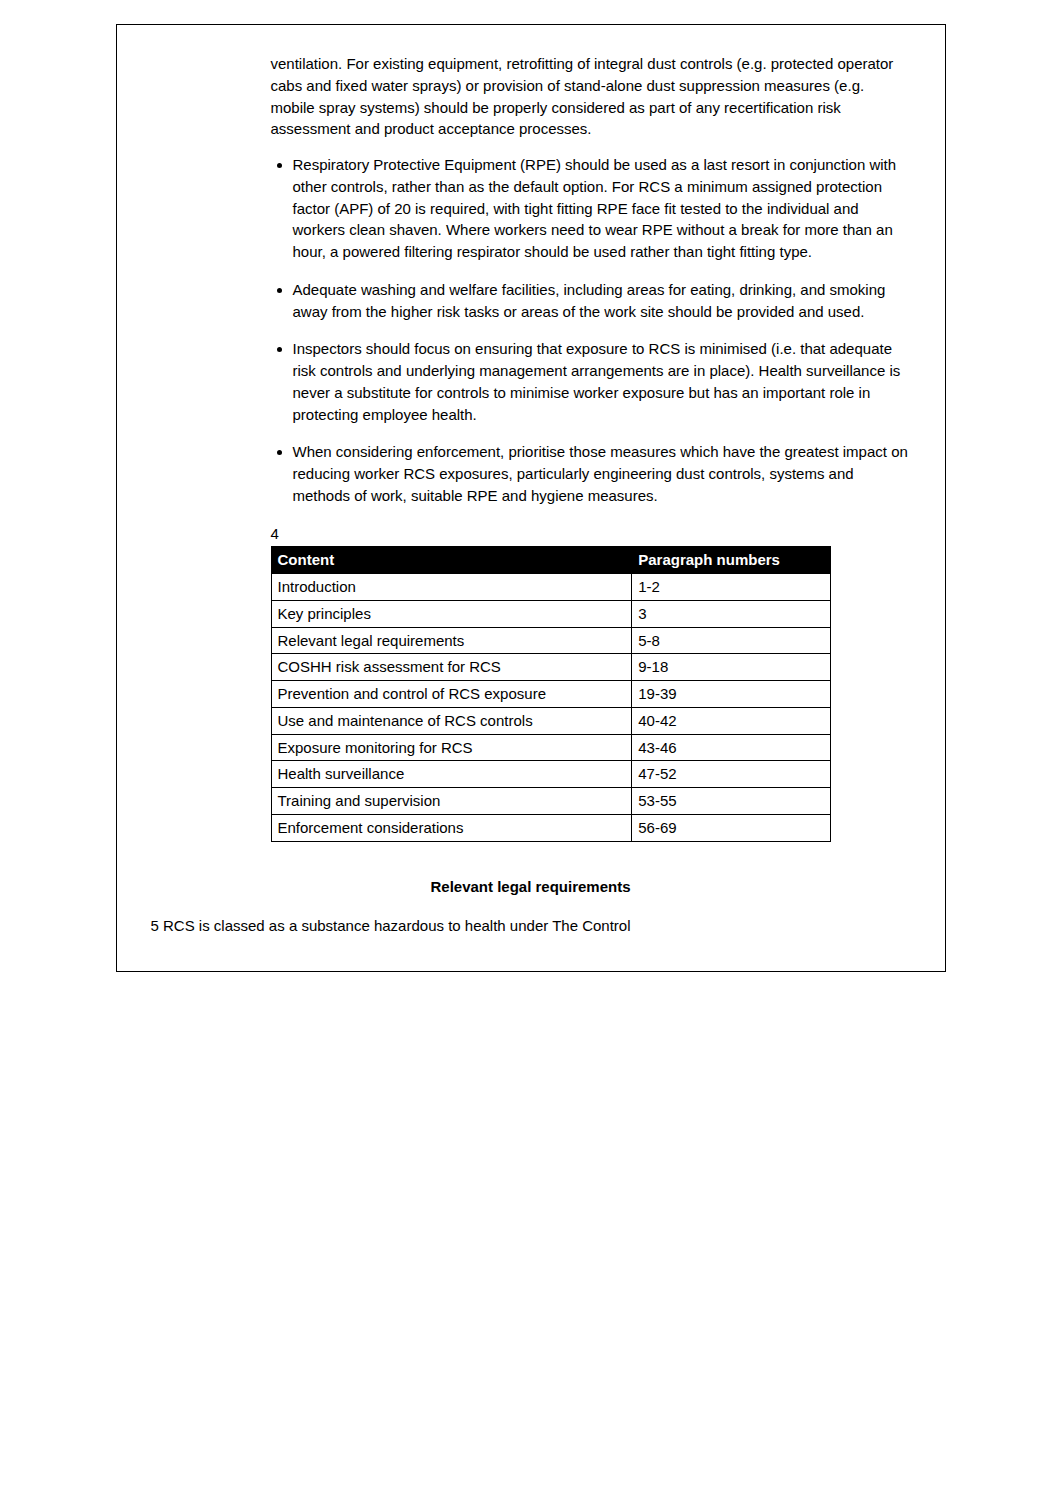ventilation. For existing equipment, retrofitting of integral dust controls (e.g. protected operator cabs and fixed water sprays) or provision of stand-alone dust suppression measures (e.g. mobile spray systems) should be properly considered as part of any recertification risk assessment and product acceptance processes.
Respiratory Protective Equipment (RPE) should be used as a last resort in conjunction with other controls, rather than as the default option. For RCS a minimum assigned protection factor (APF) of 20 is required, with tight fitting RPE face fit tested to the individual and workers clean shaven. Where workers need to wear RPE without a break for more than an hour, a powered filtering respirator should be used rather than tight fitting type.
Adequate washing and welfare facilities, including areas for eating, drinking, and smoking away from the higher risk tasks or areas of the work site should be provided and used.
Inspectors should focus on ensuring that exposure to RCS is minimised (i.e. that adequate risk controls and underlying management arrangements are in place). Health surveillance is never a substitute for controls to minimise worker exposure but has an important role in protecting employee health.
When considering enforcement, prioritise those measures which have the greatest impact on reducing worker RCS exposures, particularly engineering dust controls, systems and methods of work, suitable RPE and hygiene measures.
4
| Content | Paragraph numbers |
| --- | --- |
| Introduction | 1-2 |
| Key principles | 3 |
| Relevant legal requirements | 5-8 |
| COSHH risk assessment for RCS | 9-18 |
| Prevention and control of RCS exposure | 19-39 |
| Use and maintenance of RCS controls | 40-42 |
| Exposure monitoring for RCS | 43-46 |
| Health surveillance | 47-52 |
| Training and supervision | 53-55 |
| Enforcement considerations | 56-69 |
Relevant legal requirements
5 RCS is classed as a substance hazardous to health under The Control